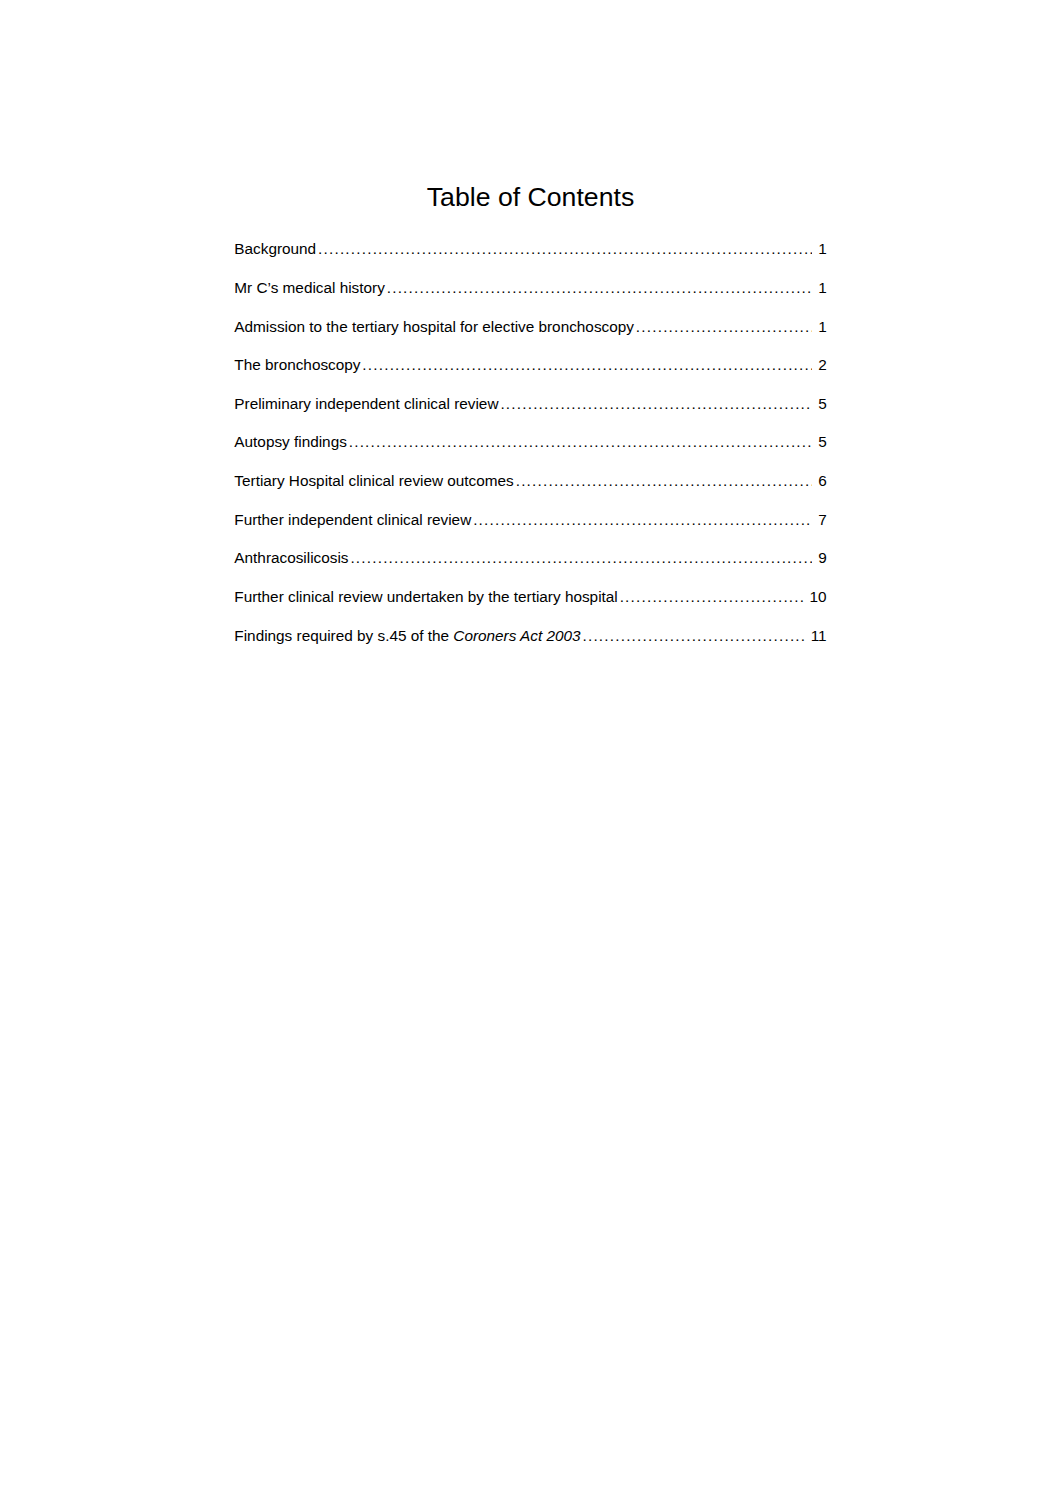Table of Contents
Background .......................................................................................................... 1
Mr C’s medical history ............................................................................................... 1
Admission to the tertiary hospital for elective bronchoscopy ...................................... 1
The bronchoscopy ..................................................................................................... 2
Preliminary independent clinical review ...................................................................... 5
Autopsy findings ........................................................................................................ 5
Tertiary Hospital clinical review outcomes ................................................................. 6
Further independent clinical review ........................................................................... 7
Anthracosilicosis ....................................................................................................... 9
Further clinical review undertaken by the tertiary hospital ........................................ 10
Findings required by s.45 of the Coroners Act 2003 ................................................ 11